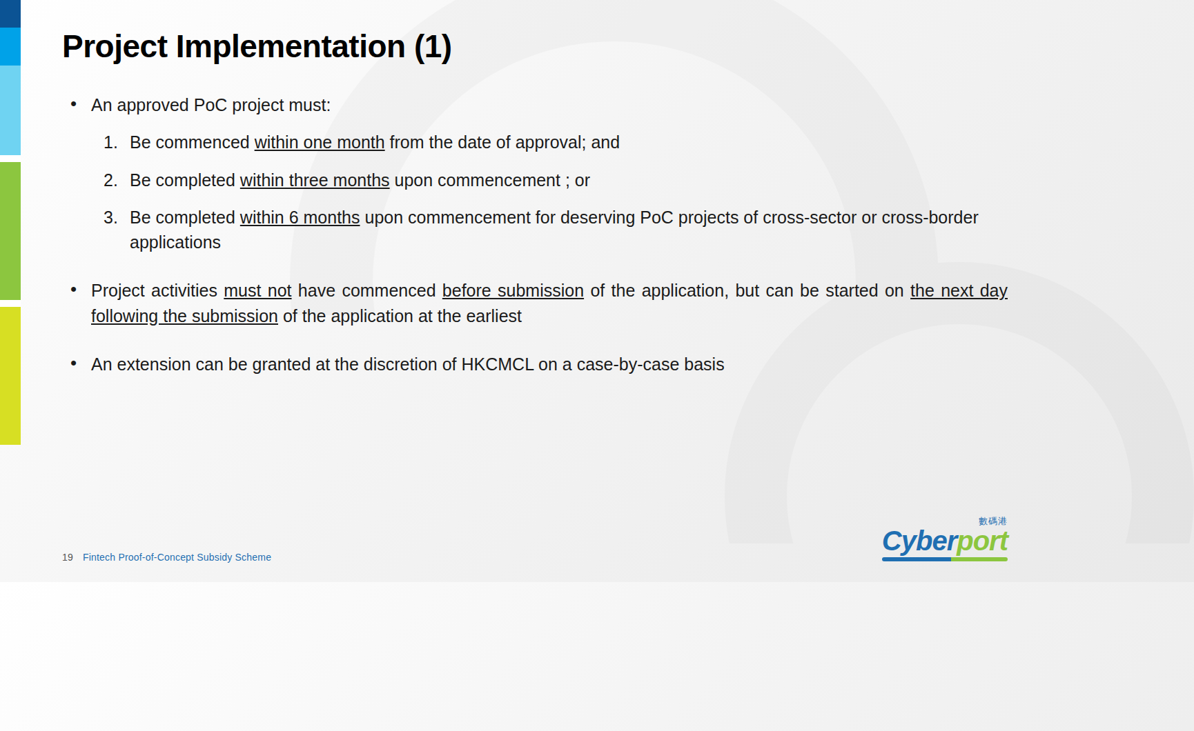Project Implementation (1)
An approved PoC project must:
Be commenced within one month from the date of approval; and
Be completed within three months upon commencement ; or
Be completed within 6 months upon commencement for deserving PoC projects of cross-sector or cross-border applications
Project activities must not have commenced before submission of the application, but can be started on the next day following the submission of the application at the earliest
An extension can be granted at the discretion of HKCMCL on a case-by-case basis
19 Fintech Proof-of-Concept Subsidy Scheme
數碼港
Cyberport